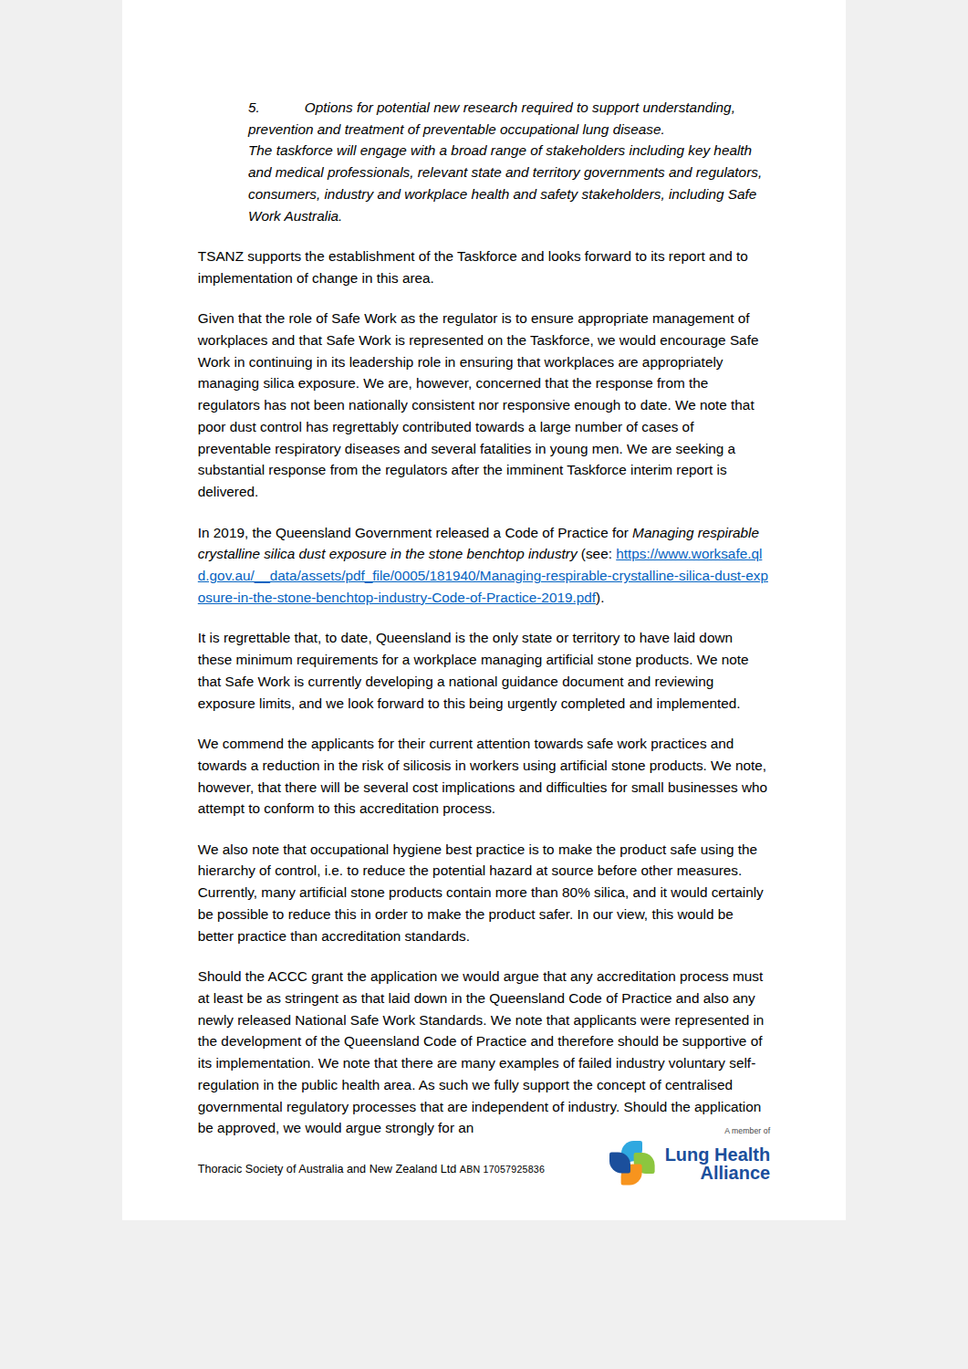5. Options for potential new research required to support understanding, prevention and treatment of preventable occupational lung disease.
The taskforce will engage with a broad range of stakeholders including key health and medical professionals, relevant state and territory governments and regulators, consumers, industry and workplace health and safety stakeholders, including Safe Work Australia.
TSANZ supports the establishment of the Taskforce and looks forward to its report and to implementation of change in this area.
Given that the role of Safe Work as the regulator is to ensure appropriate management of workplaces and that Safe Work is represented on the Taskforce, we would encourage Safe Work in continuing in its leadership role in ensuring that workplaces are appropriately managing silica exposure. We are, however, concerned that the response from the regulators has not been nationally consistent nor responsive enough to date. We note that poor dust control has regrettably contributed towards a large number of cases of preventable respiratory diseases and several fatalities in young men. We are seeking a substantial response from the regulators after the imminent Taskforce interim report is delivered.
In 2019, the Queensland Government released a Code of Practice for Managing respirable crystalline silica dust exposure in the stone benchtop industry (see: https://www.worksafe.qld.gov.au/__data/assets/pdf_file/0005/181940/Managing-respirable-crystalline-silica-dust-exposure-in-the-stone-benchtop-industry-Code-of-Practice-2019.pdf).
It is regrettable that, to date, Queensland is the only state or territory to have laid down these minimum requirements for a workplace managing artificial stone products. We note that Safe Work is currently developing a national guidance document and reviewing exposure limits, and we look forward to this being urgently completed and implemented.
We commend the applicants for their current attention towards safe work practices and towards a reduction in the risk of silicosis in workers using artificial stone products. We note, however, that there will be several cost implications and difficulties for small businesses who attempt to conform to this accreditation process.
We also note that occupational hygiene best practice is to make the product safe using the hierarchy of control, i.e. to reduce the potential hazard at source before other measures. Currently, many artificial stone products contain more than 80% silica, and it would certainly be possible to reduce this in order to make the product safer. In our view, this would be better practice than accreditation standards.
Should the ACCC grant the application we would argue that any accreditation process must at least be as stringent as that laid down in the Queensland Code of Practice and also any newly released National Safe Work Standards. We note that applicants were represented in the development of the Queensland Code of Practice and therefore should be supportive of its implementation. We note that there are many examples of failed industry voluntary self-regulation in the public health area. As such we fully support the concept of centralised governmental regulatory processes that are independent of industry. Should the application be approved, we would argue strongly for an
Thoracic Society of Australia and New Zealand Ltd ABN 17057925836
A member of
Lung Health Alliance